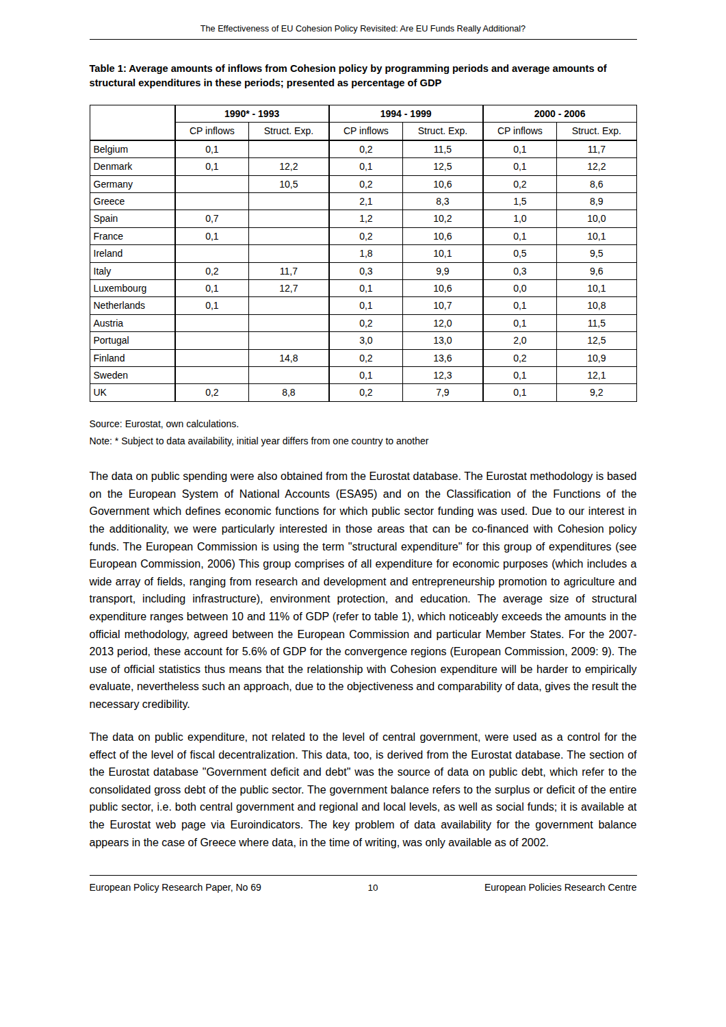The Effectiveness of EU Cohesion Policy Revisited: Are EU Funds Really Additional?
Table 1: Average amounts of inflows from Cohesion policy by programming periods and average amounts of structural expenditures in these periods; presented as percentage of GDP
| | 1990* - 1993 | 1994 - 1999 | 2000 - 2006 |
| --- | --- | --- | --- |
| CP inflows | Struct. Exp. | CP inflows | Struct. Exp. | CP inflows | Struct. Exp. |
| Belgium | 0,1 | | 0,2 | 11,5 | 0,1 | 11,7 |
| Denmark | 0,1 | 12,2 | 0,1 | 12,5 | 0,1 | 12,2 |
| Germany | | 10,5 | 0,2 | 10,6 | 0,2 | 8,6 |
| Greece | | | 2,1 | 8,3 | 1,5 | 8,9 |
| Spain | 0,7 | | 1,2 | 10,2 | 1,0 | 10,0 |
| France | 0,1 | | 0,2 | 10,6 | 0,1 | 10,1 |
| Ireland | | | 1,8 | 10,1 | 0,5 | 9,5 |
| Italy | 0,2 | 11,7 | 0,3 | 9,9 | 0,3 | 9,6 |
| Luxembourg | 0,1 | 12,7 | 0,1 | 10,6 | 0,0 | 10,1 |
| Netherlands | 0,1 | | 0,1 | 10,7 | 0,1 | 10,8 |
| Austria | | | 0,2 | 12,0 | 0,1 | 11,5 |
| Portugal | | | 3,0 | 13,0 | 2,0 | 12,5 |
| Finland | | 14,8 | 0,2 | 13,6 | 0,2 | 10,9 |
| Sweden | | | 0,1 | 12,3 | 0,1 | 12,1 |
| UK | 0,2 | 8,8 | 0,2 | 7,9 | 0,1 | 9,2 |
Source: Eurostat, own calculations.
Note: * Subject to data availability, initial year differs from one country to another
The data on public spending were also obtained from the Eurostat database. The Eurostat methodology is based on the European System of National Accounts (ESA95) and on the Classification of the Functions of the Government which defines economic functions for which public sector funding was used. Due to our interest in the additionality, we were particularly interested in those areas that can be co-financed with Cohesion policy funds. The European Commission is using the term "structural expenditure" for this group of expenditures (see European Commission, 2006) This group comprises of all expenditure for economic purposes (which includes a wide array of fields, ranging from research and development and entrepreneurship promotion to agriculture and transport, including infrastructure), environment protection, and education. The average size of structural expenditure ranges between 10 and 11% of GDP (refer to table 1), which noticeably exceeds the amounts in the official methodology, agreed between the European Commission and particular Member States. For the 2007-2013 period, these account for 5.6% of GDP for the convergence regions (European Commission, 2009: 9). The use of official statistics thus means that the relationship with Cohesion expenditure will be harder to empirically evaluate, nevertheless such an approach, due to the objectiveness and comparability of data, gives the result the necessary credibility.
The data on public expenditure, not related to the level of central government, were used as a control for the effect of the level of fiscal decentralization. This data, too, is derived from the Eurostat database. The section of the Eurostat database "Government deficit and debt" was the source of data on public debt, which refer to the consolidated gross debt of the public sector. The government balance refers to the surplus or deficit of the entire public sector, i.e. both central government and regional and local levels, as well as social funds; it is available at the Eurostat web page via Euroindicators. The key problem of data availability for the government balance appears in the case of Greece where data, in the time of writing, was only available as of 2002.
European Policy Research Paper, No 69 10 European Policies Research Centre